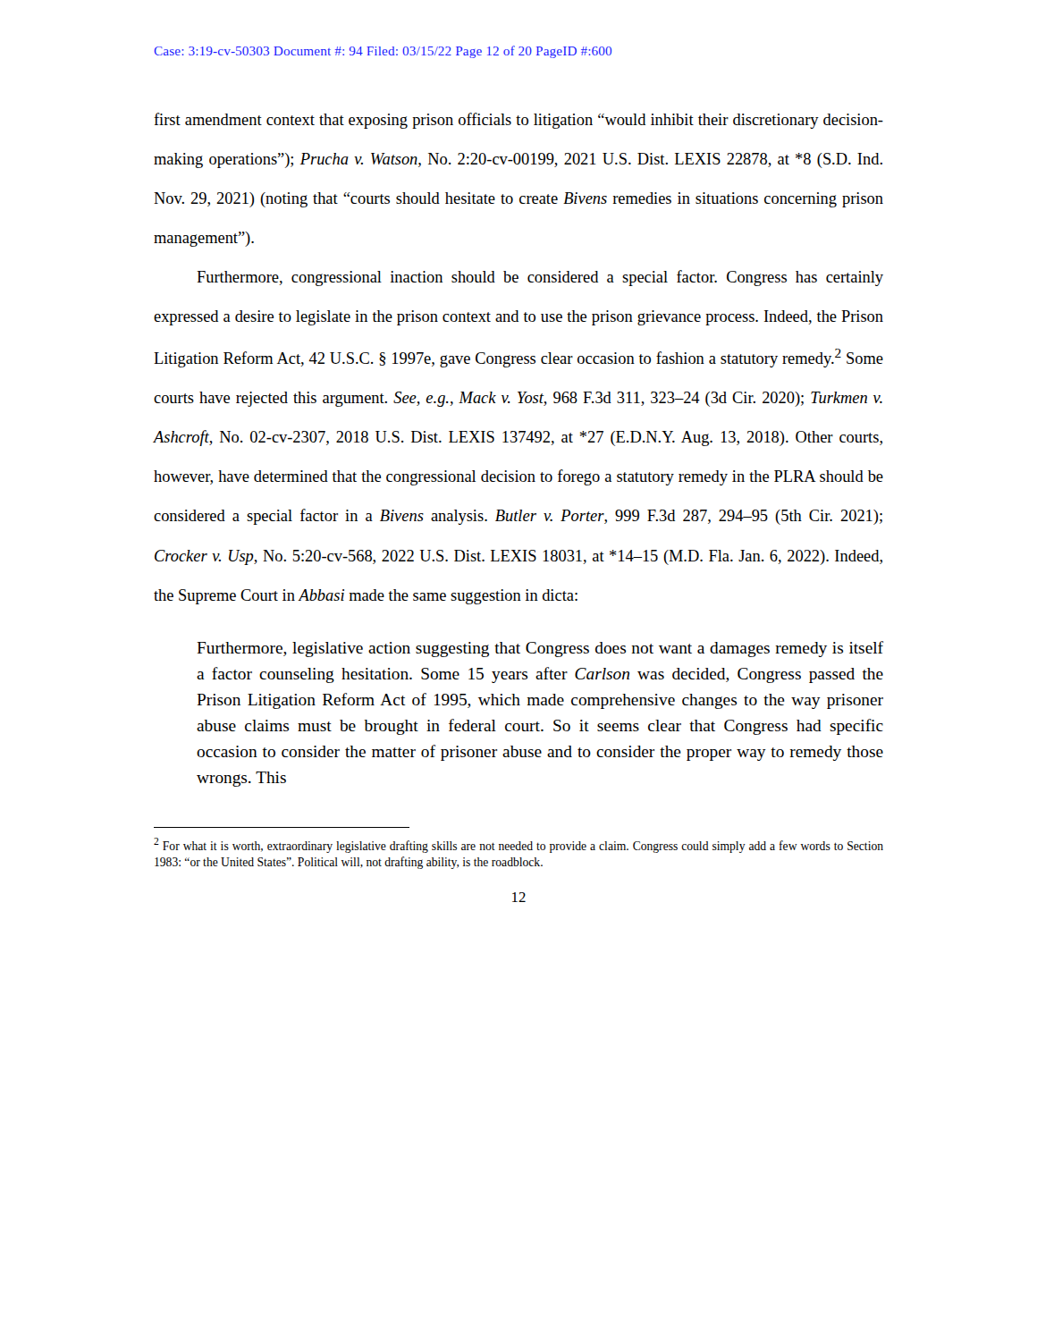Case: 3:19-cv-50303 Document #: 94 Filed: 03/15/22 Page 12 of 20 PageID #:600
first amendment context that exposing prison officials to litigation “would inhibit their discretionary decision-making operations”); Prucha v. Watson, No. 2:20-cv-00199, 2021 U.S. Dist. LEXIS 22878, at *8 (S.D. Ind. Nov. 29, 2021) (noting that “courts should hesitate to create Bivens remedies in situations concerning prison management”).
Furthermore, congressional inaction should be considered a special factor. Congress has certainly expressed a desire to legislate in the prison context and to use the prison grievance process. Indeed, the Prison Litigation Reform Act, 42 U.S.C. § 1997e, gave Congress clear occasion to fashion a statutory remedy.2 Some courts have rejected this argument. See, e.g., Mack v. Yost, 968 F.3d 311, 323–24 (3d Cir. 2020); Turkmen v. Ashcroft, No. 02-cv-2307, 2018 U.S. Dist. LEXIS 137492, at *27 (E.D.N.Y. Aug. 13, 2018). Other courts, however, have determined that the congressional decision to forego a statutory remedy in the PLRA should be considered a special factor in a Bivens analysis. Butler v. Porter, 999 F.3d 287, 294–95 (5th Cir. 2021); Crocker v. Usp, No. 5:20-cv-568, 2022 U.S. Dist. LEXIS 18031, at *14–15 (M.D. Fla. Jan. 6, 2022). Indeed, the Supreme Court in Abbasi made the same suggestion in dicta:
Furthermore, legislative action suggesting that Congress does not want a damages remedy is itself a factor counseling hesitation. Some 15 years after Carlson was decided, Congress passed the Prison Litigation Reform Act of 1995, which made comprehensive changes to the way prisoner abuse claims must be brought in federal court. So it seems clear that Congress had specific occasion to consider the matter of prisoner abuse and to consider the proper way to remedy those wrongs. This
2 For what it is worth, extraordinary legislative drafting skills are not needed to provide a claim. Congress could simply add a few words to Section 1983: “or the United States”. Political will, not drafting ability, is the roadblock.
12